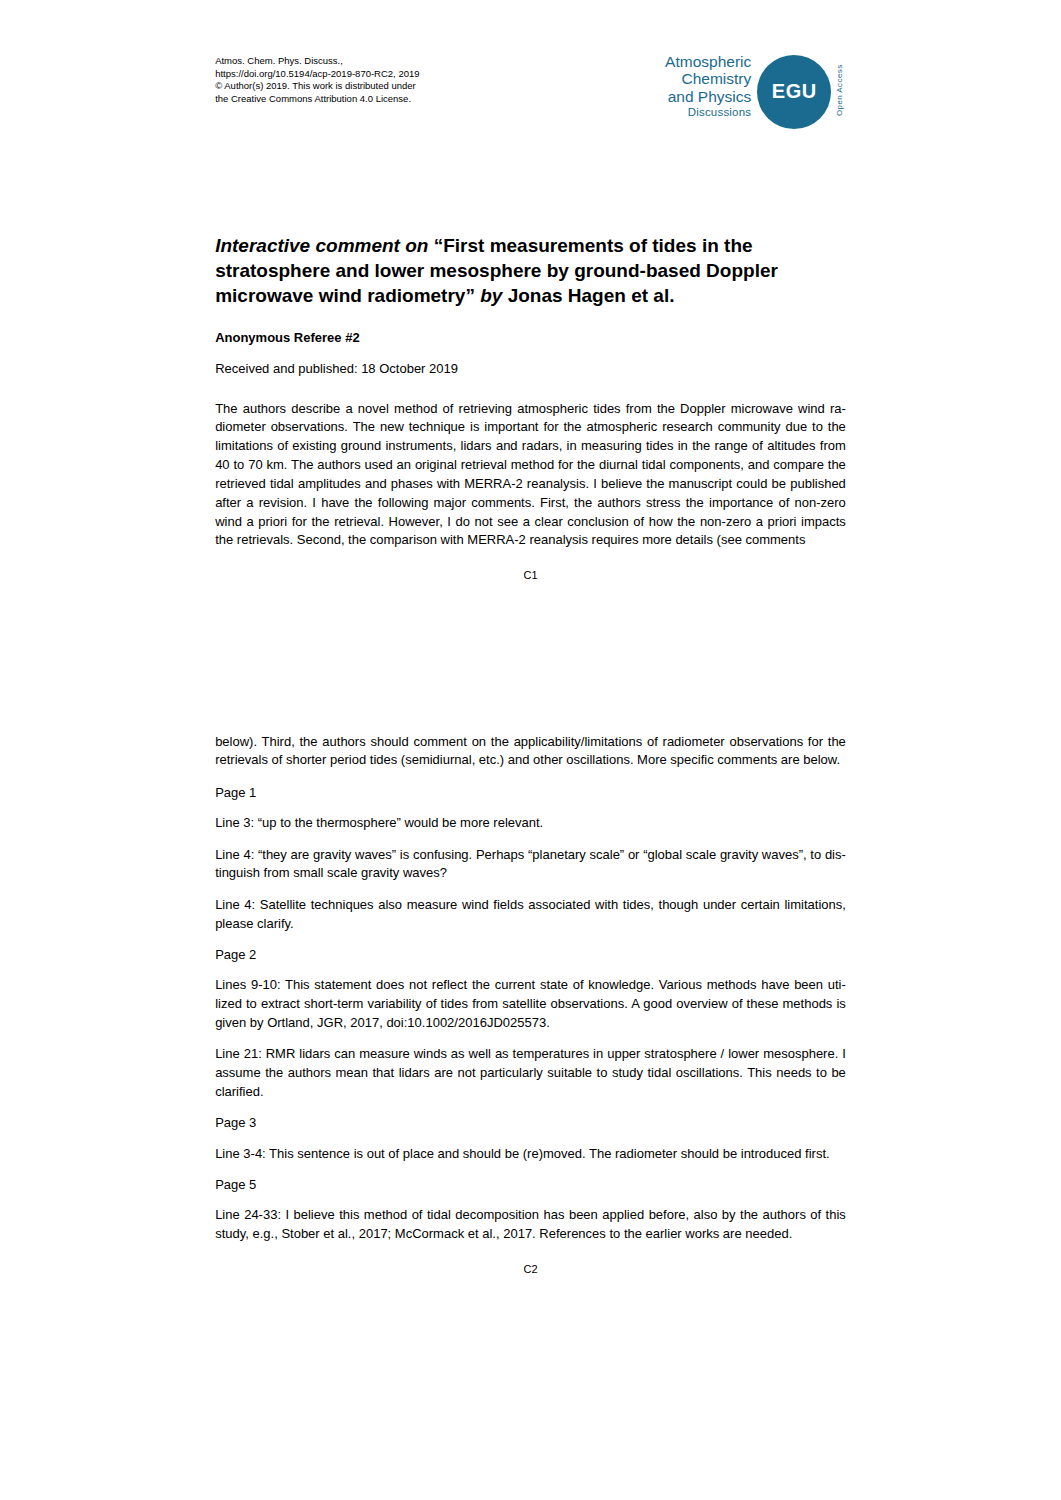Atmos. Chem. Phys. Discuss.,
https://doi.org/10.5194/acp-2019-870-RC2, 2019
© Author(s) 2019. This work is distributed under
the Creative Commons Attribution 4.0 License.
Atmospheric Chemistry and Physics Discussions
EGU
Open Access
Interactive comment on “First measurements of tides in the stratosphere and lower mesosphere by ground-based Doppler microwave wind radiometry” by Jonas Hagen et al.
Anonymous Referee #2
Received and published: 18 October 2019
The authors describe a novel method of retrieving atmospheric tides from the Doppler microwave wind radiometer observations. The new technique is important for the atmospheric research community due to the limitations of existing ground instruments, lidars and radars, in measuring tides in the range of altitudes from 40 to 70 km. The authors used an original retrieval method for the diurnal tidal components, and compare the retrieved tidal amplitudes and phases with MERRA-2 reanalysis. I believe the manuscript could be published after a revision. I have the following major comments. First, the authors stress the importance of non-zero wind a priori for the retrieval. However, I do not see a clear conclusion of how the non-zero a priori impacts the retrievals. Second, the comparison with MERRA-2 reanalysis requires more details (see comments
C1
below). Third, the authors should comment on the applicability/limitations of radiometer observations for the retrievals of shorter period tides (semidiurnal, etc.) and other oscillations. More specific comments are below.
Page 1
Line 3: “up to the thermosphere” would be more relevant.
Line 4: “they are gravity waves” is confusing. Perhaps “planetary scale” or “global scale gravity waves”, to distinguish from small scale gravity waves?
Line 4: Satellite techniques also measure wind fields associated with tides, though under certain limitations, please clarify.
Page 2
Lines 9-10: This statement does not reflect the current state of knowledge. Various methods have been utilized to extract short-term variability of tides from satellite observations. A good overview of these methods is given by Ortland, JGR, 2017, doi:10.1002/2016JD025573.
Line 21: RMR lidars can measure winds as well as temperatures in upper stratosphere / lower mesosphere. I assume the authors mean that lidars are not particularly suitable to study tidal oscillations. This needs to be clarified.
Page 3
Line 3-4: This sentence is out of place and should be (re)moved. The radiometer should be introduced first.
Page 5
Line 24-33: I believe this method of tidal decomposition has been applied before, also by the authors of this study, e.g., Stober et al., 2017; McCormack et al., 2017. References to the earlier works are needed.
C2